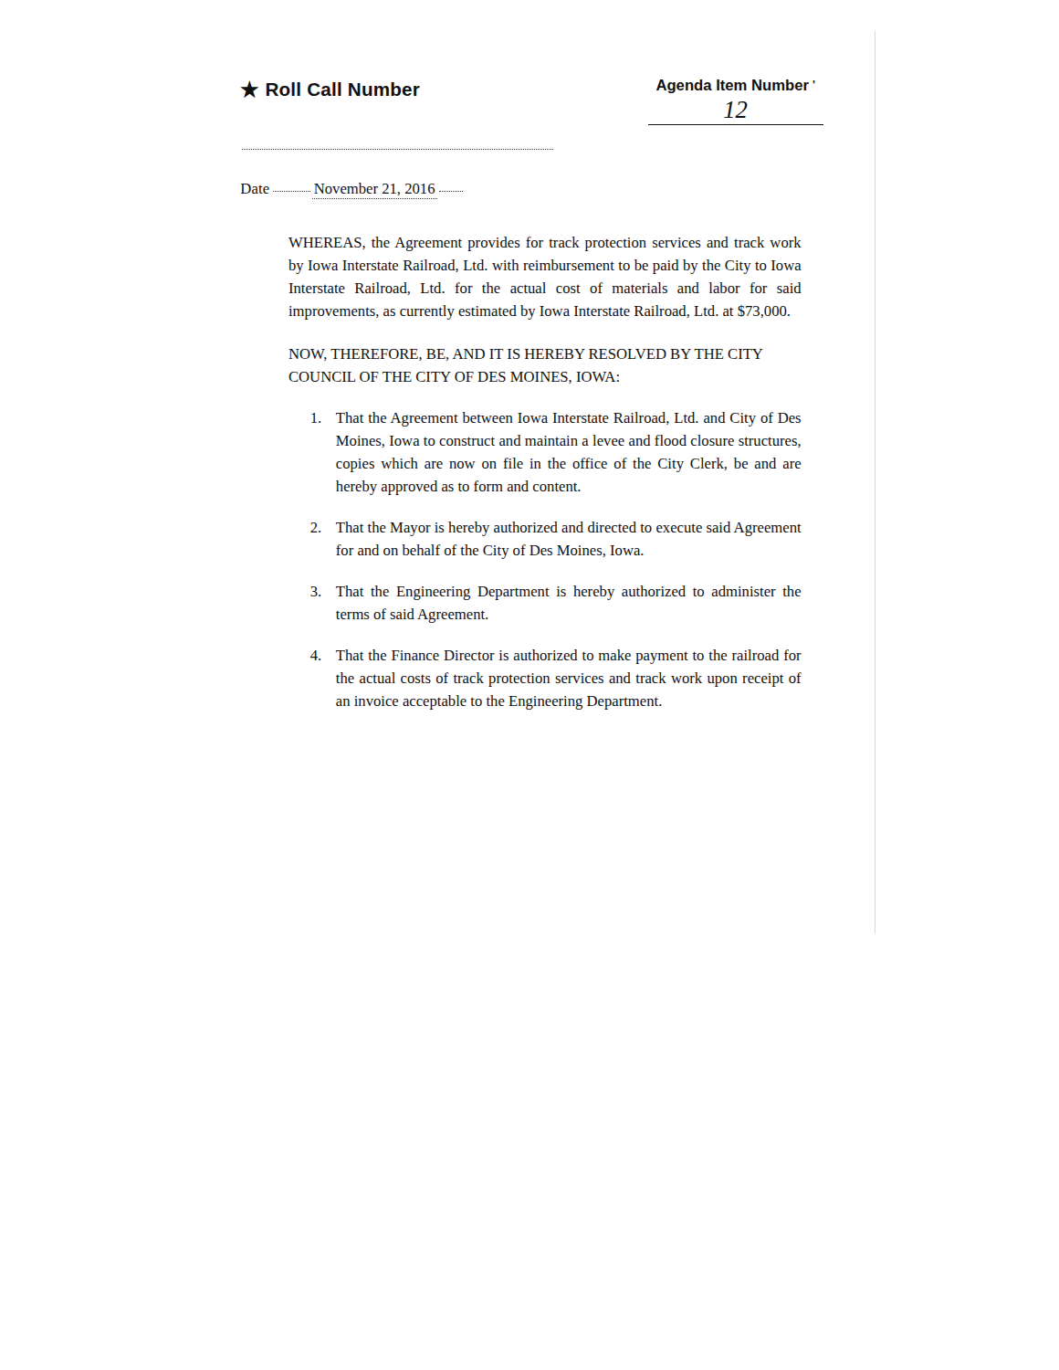★Roll Call Number
Agenda Item Number' 12
Date November 21, 2016
WHEREAS, the Agreement provides for track protection services and track work by Iowa Interstate Railroad, Ltd. with reimbursement to be paid by the City to Iowa Interstate Railroad, Ltd. for the actual cost of materials and labor for said improvements, as currently estimated by Iowa Interstate Railroad, Ltd. at $73,000.
NOW, THEREFORE, BE, AND IT IS HEREBY RESOLVED BY THE CITY COUNCIL OF THE CITY OF DES MOINES, IOWA:
That the Agreement between Iowa Interstate Railroad, Ltd. and City of Des Moines, Iowa to construct and maintain a levee and flood closure structures, copies which are now on file in the office of the City Clerk, be and are hereby approved as to form and content.
That the Mayor is hereby authorized and directed to execute said Agreement for and on behalf of the City of Des Moines, Iowa.
That the Engineering Department is hereby authorized to administer the terms of said Agreement.
That the Finance Director is authorized to make payment to the railroad for the actual costs of track protection services and track work upon receipt of an invoice acceptable to the Engineering Department.